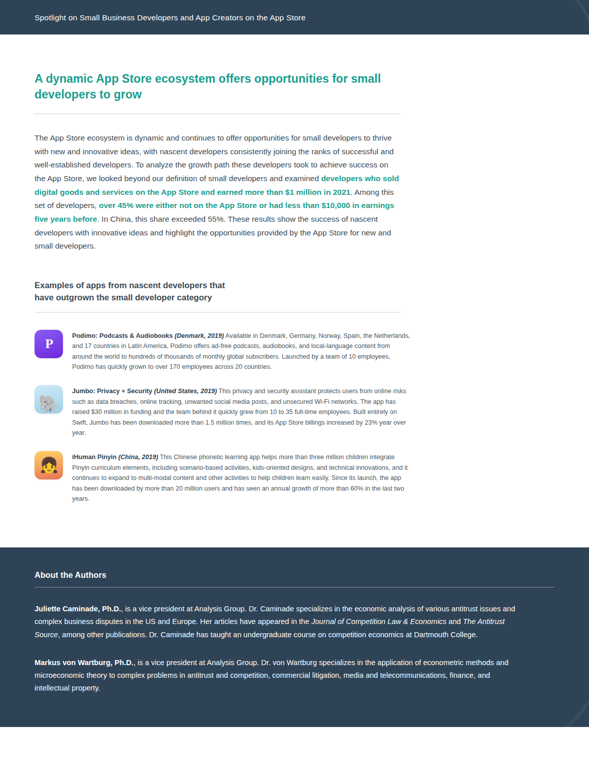Spotlight on Small Business Developers and App Creators on the App Store
A dynamic App Store ecosystem offers opportunities for small developers to grow
The App Store ecosystem is dynamic and continues to offer opportunities for small developers to thrive with new and innovative ideas, with nascent developers consistently joining the ranks of successful and well-established developers. To analyze the growth path these developers took to achieve success on the App Store, we looked beyond our definition of small developers and examined developers who sold digital goods and services on the App Store and earned more than $1 million in 2021. Among this set of developers, over 45% were either not on the App Store or had less than $10,000 in earnings five years before. In China, this share exceeded 55%. These results show the success of nascent developers with innovative ideas and highlight the opportunities provided by the App Store for new and small developers.
Examples of apps from nascent developers that
have outgrown the small developer category
P
Podimo: Podcasts & Audiobooks (Denmark, 2019) Available in Denmark, Germany, Norway, Spain, the Netherlands, and 17 countries in Latin America, Podimo offers ad-free podcasts, audiobooks, and local-language content from around the world to hundreds of thousands of monthly global subscribers. Launched by a team of 10 employees, Podimo has quickly grown to over 170 employees across 20 countries.
🐘
Jumbo: Privacy + Security (United States, 2019) This privacy and security assistant protects users from online risks such as data breaches, online tracking, unwanted social media posts, and unsecured Wi-Fi networks. The app has raised $30 million in funding and the team behind it quickly grew from 10 to 35 full-time employees. Built entirely on Swift, Jumbo has been downloaded more than 1.5 million times, and its App Store billings increased by 23% year over year.
👧
iHuman Pinyin (China, 2019) This Chinese phonetic learning app helps more than three million children integrate Pinyin curriculum elements, including scenario-based activities, kids-oriented designs, and technical innovations, and it continues to expand to multi-modal content and other activities to help children learn easily. Since its launch, the app has been downloaded by more than 20 million users and has seen an annual growth of more than 60% in the last two years.
About the Authors
Juliette Caminade, Ph.D., is a vice president at Analysis Group. Dr. Caminade specializes in the economic analysis of various antitrust issues and complex business disputes in the US and Europe. Her articles have appeared in the Journal of Competition Law & Economics and The Antitrust Source, among other publications. Dr. Caminade has taught an undergraduate course on competition economics at Dartmouth College.
Markus von Wartburg, Ph.D., is a vice president at Analysis Group. Dr. von Wartburg specializes in the application of econometric methods and microeconomic theory to complex problems in antitrust and competition, commercial litigation, media and telecommunications, finance, and intellectual property.